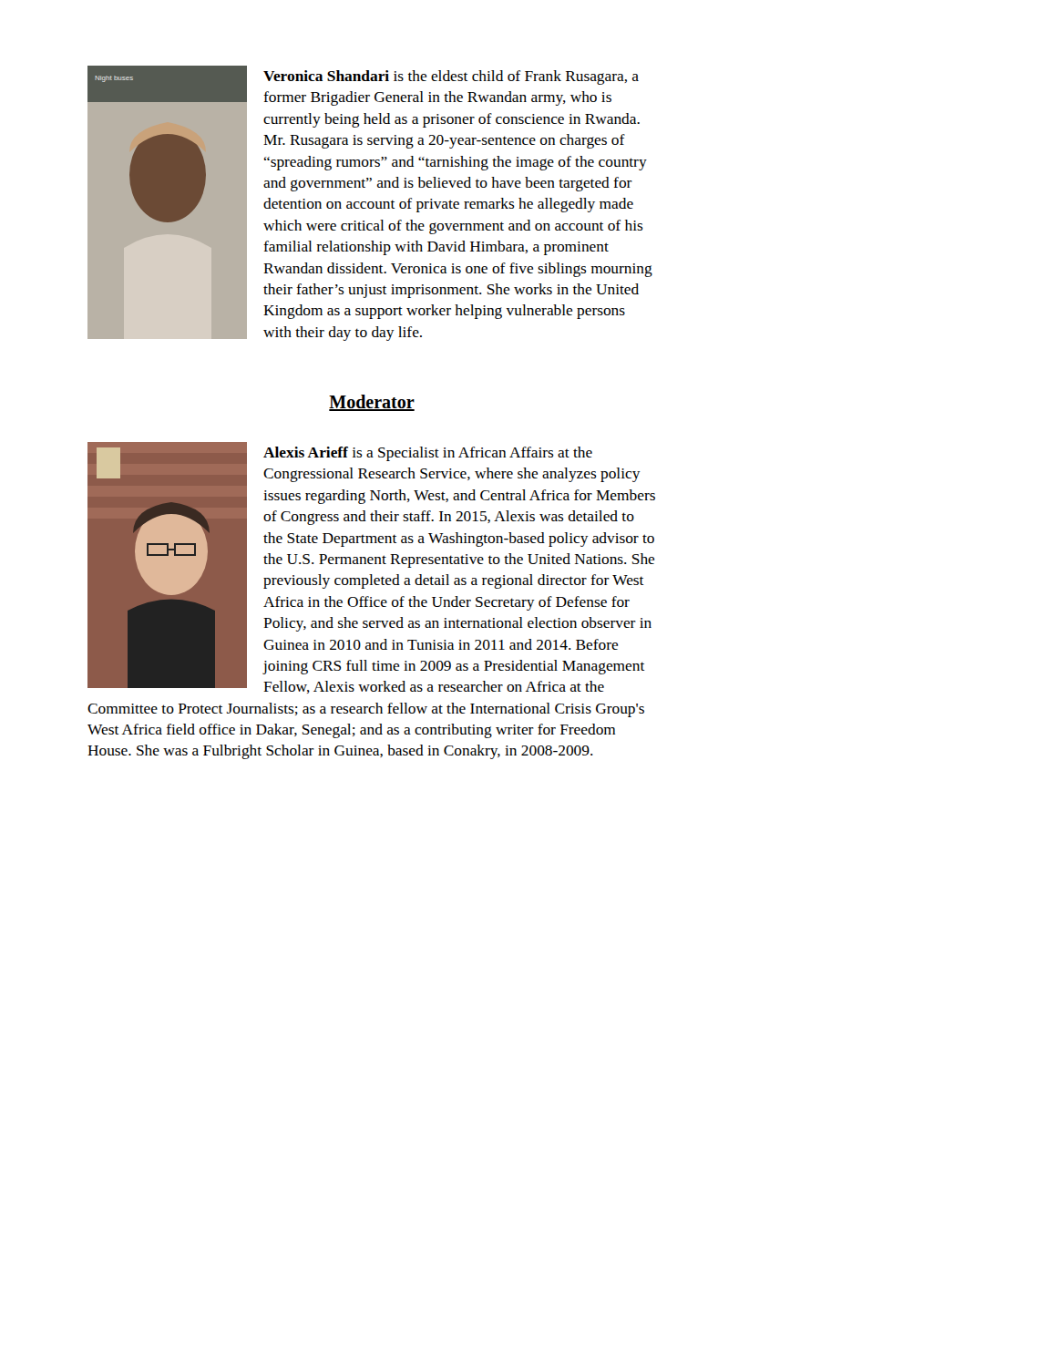Veronica Shandari is the eldest child of Frank Rusagara, a former Brigadier General in the Rwandan army, who is currently being held as a prisoner of conscience in Rwanda. Mr. Rusagara is serving a 20-year-sentence on charges of “spreading rumors” and “tarnishing the image of the country and government” and is believed to have been targeted for detention on account of private remarks he allegedly made which were critical of the government and on account of his familial relationship with David Himbara, a prominent Rwandan dissident. Veronica is one of five siblings mourning their father’s unjust imprisonment. She works in the United Kingdom as a support worker helping vulnerable persons with their day to day life.
Moderator
Alexis Arieff is a Specialist in African Affairs at the Congressional Research Service, where she analyzes policy issues regarding North, West, and Central Africa for Members of Congress and their staff. In 2015, Alexis was detailed to the State Department as a Washington-based policy advisor to the U.S. Permanent Representative to the United Nations. She previously completed a detail as a regional director for West Africa in the Office of the Under Secretary of Defense for Policy, and she served as an international election observer in Guinea in 2010 and in Tunisia in 2011 and 2014. Before joining CRS full time in 2009 as a Presidential Management Fellow, Alexis worked as a researcher on Africa at the Committee to Protect Journalists; as a research fellow at the International Crisis Group's West Africa field office in Dakar, Senegal; and as a contributing writer for Freedom House. She was a Fulbright Scholar in Guinea, based in Conakry, in 2008-2009.